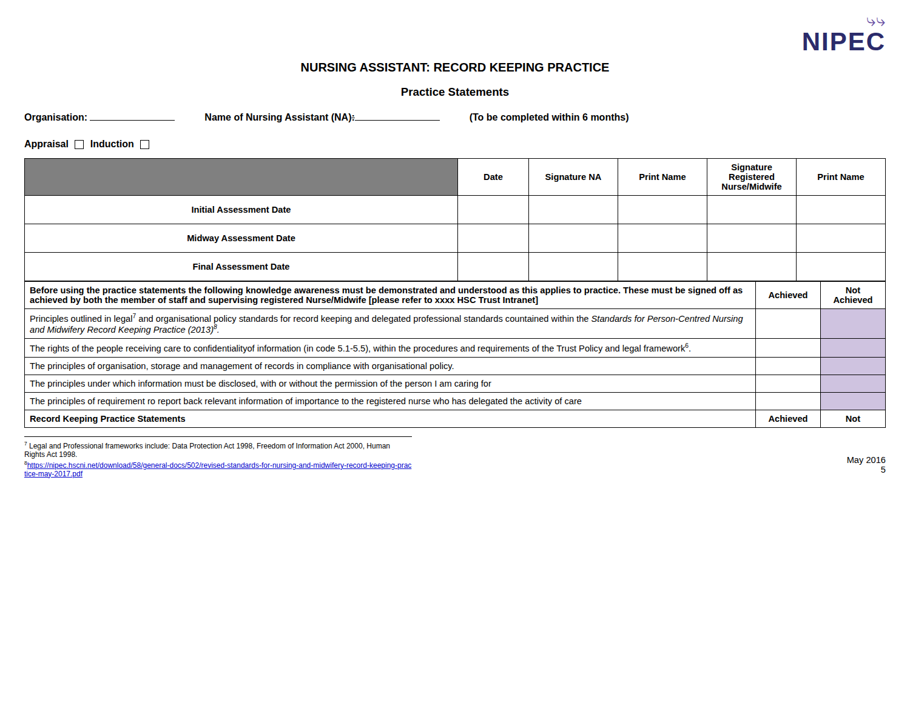⤷⤷
NIPEC
NURSING ASSISTANT: RECORD KEEPING PRACTICE
Practice Statements
Organisation: Name of Nursing Assistant (NA): (To be completed within 6 months)
Appraisal Induction
| | Date | Signature NA | Print Name | Signature Registered Nurse/Midwife | Print Name |
| --- | --- | --- | --- | --- | --- |
| Initial Assessment Date | | | | | |
| Midway Assessment Date | | | | | |
| Final Assessment Date | | | | | |
| Before using the practice statements the following knowledge awareness must be demonstrated and understood as this applies to practice. These must be signed off as achieved by both the member of staff and supervising registered Nurse/Midwife [please refer to xxxx HSC Trust Intranet] | Achieved | Not Achieved |
| Principles outlined in legal 7 and organisational policy standards for record keeping and delegated professional standards countained within the Standards for Person-Centred Nursing and Midwifery Record Keeping Practice (2013) 8 . | | |
| The rights of the people receiving care to confidentialityof information (in code 5.1-5.5), within the procedures and requirements of the Trust Policy and legal framework 6 . | | |
| The principles of organisation, storage and management of records in compliance with organisational policy. | | |
| The principles under which information must be disclosed, with or without the permission of the person I am caring for | | |
| The principles of requirement ro report back relevant information of importance to the registered nurse who has delegated the activity of care | | |
| Record Keeping Practice Statements | Achieved | Not |
7 Legal and Professional frameworks include: Data Protection Act 1998, Freedom of Information Act 2000, Human Rights Act 1998.
8https://nipec.hscni.net/download/58/general-docs/502/revised-standards-for-nursing-and-midwifery-record-keeping-practice-may-2017.pdf
May 2016
5